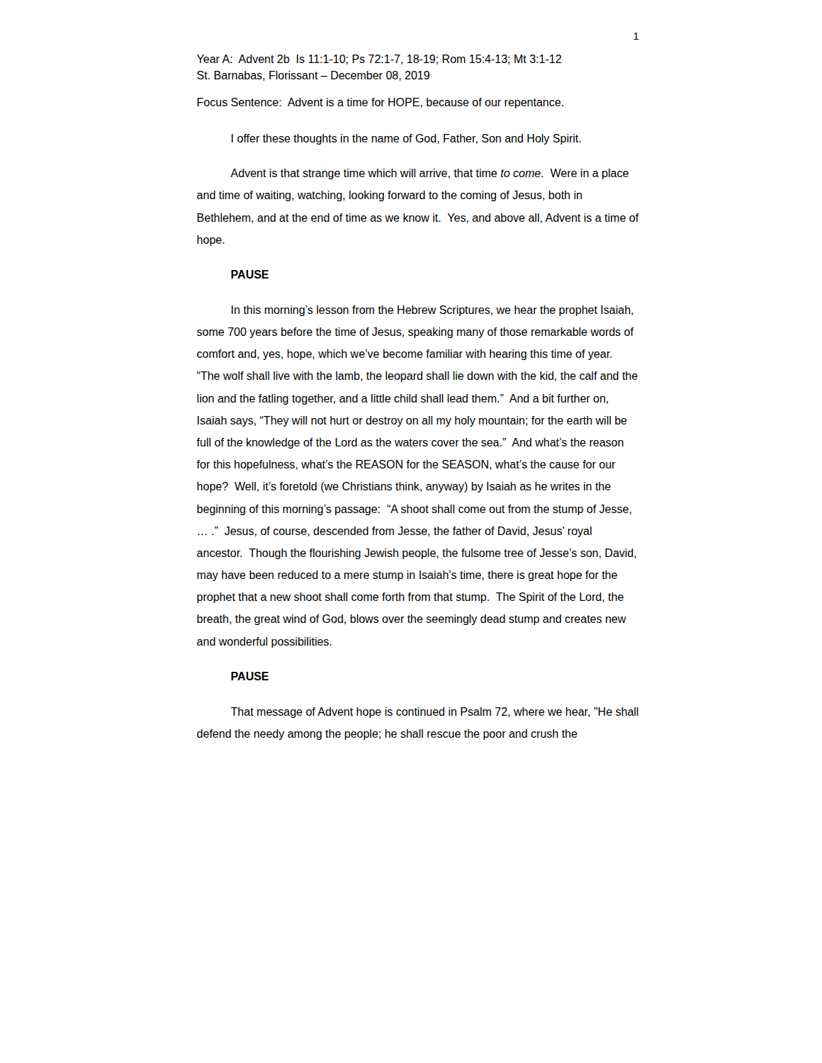1
Year A: Advent 2b Is 11:1-10; Ps 72:1-7, 18-19; Rom 15:4-13; Mt 3:1-12
St. Barnabas, Florissant – December 08, 2019
Focus Sentence: Advent is a time for HOPE, because of our repentance.
I offer these thoughts in the name of God, Father, Son and Holy Spirit.
Advent is that strange time which will arrive, that time to come. Were in a place and time of waiting, watching, looking forward to the coming of Jesus, both in Bethlehem, and at the end of time as we know it. Yes, and above all, Advent is a time of hope.
PAUSE
In this morning’s lesson from the Hebrew Scriptures, we hear the prophet Isaiah, some 700 years before the time of Jesus, speaking many of those remarkable words of comfort and, yes, hope, which we’ve become familiar with hearing this time of year. “The wolf shall live with the lamb, the leopard shall lie down with the kid, the calf and the lion and the fatling together, and a little child shall lead them.” And a bit further on, Isaiah says, “They will not hurt or destroy on all my holy mountain; for the earth will be full of the knowledge of the Lord as the waters cover the sea.” And what’s the reason for this hopefulness, what’s the REASON for the SEASON, what’s the cause for our hope? Well, it’s foretold (we Christians think, anyway) by Isaiah as he writes in the beginning of this morning’s passage: “A shoot shall come out from the stump of Jesse, … .” Jesus, of course, descended from Jesse, the father of David, Jesus’ royal ancestor. Though the flourishing Jewish people, the fulsome tree of Jesse’s son, David, may have been reduced to a mere stump in Isaiah’s time, there is great hope for the prophet that a new shoot shall come forth from that stump. The Spirit of the Lord, the breath, the great wind of God, blows over the seemingly dead stump and creates new and wonderful possibilities.
PAUSE
That message of Advent hope is continued in Psalm 72, where we hear, "He shall defend the needy among the people; he shall rescue the poor and crush the